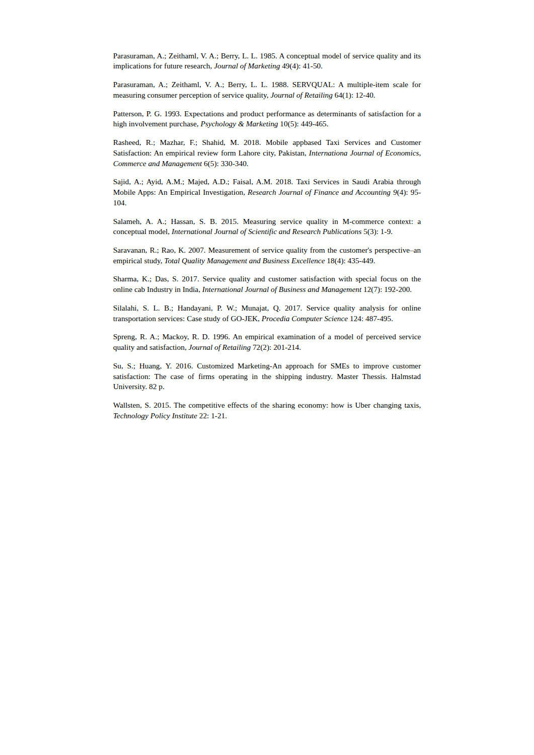Parasuraman, A.; Zeithaml, V. A.; Berry, L. L. 1985. A conceptual model of service quality and its implications for future research, Journal of Marketing 49(4): 41-50.
Parasuraman, A.; Zeithaml, V. A.; Berry, L. L. 1988. SERVQUAL: A multiple-item scale for measuring consumer perception of service quality, Journal of Retailing 64(1): 12-40.
Patterson, P. G. 1993. Expectations and product performance as determinants of satisfaction for a high involvement purchase, Psychology & Marketing 10(5): 449-465.
Rasheed, R.; Mazhar, F.; Shahid, M. 2018. Mobile appbased Taxi Services and Customer Satisfaction: An empirical review form Lahore city, Pakistan, Internationa Journal of Economics, Commerce and Management 6(5): 330-340.
Sajid, A.; Ayid, A.M.; Majed, A.D.; Faisal, A.M. 2018. Taxi Services in Saudi Arabia through Mobile Apps: An Empirical Investigation, Research Journal of Finance and Accounting 9(4): 95-104.
Salameh, A. A.; Hassan, S. B. 2015. Measuring service quality in M-commerce context: a conceptual model, International Journal of Scientific and Research Publications 5(3): 1-9.
Saravanan, R.; Rao, K. 2007. Measurement of service quality from the customer's perspective–an empirical study, Total Quality Management and Business Excellence 18(4): 435-449.
Sharma, K.; Das, S. 2017. Service quality and customer satisfaction with special focus on the online cab Industry in India, International Journal of Business and Management 12(7): 192-200.
Silalahi, S. L. B.; Handayani, P. W.; Munajat, Q. 2017. Service quality analysis for online transportation services: Case study of GO-JEK, Procedia Computer Science 124: 487-495.
Spreng, R. A.; Mackoy, R. D. 1996. An empirical examination of a model of perceived service quality and satisfaction, Journal of Retailing 72(2): 201-214.
Su, S.; Huang, Y. 2016. Customized Marketing-An approach for SMEs to improve customer satisfaction: The case of firms operating in the shipping industry. Master Thessis. Halmstad University. 82 p.
Wallsten, S. 2015. The competitive effects of the sharing economy: how is Uber changing taxis, Technology Policy Institute 22: 1-21.